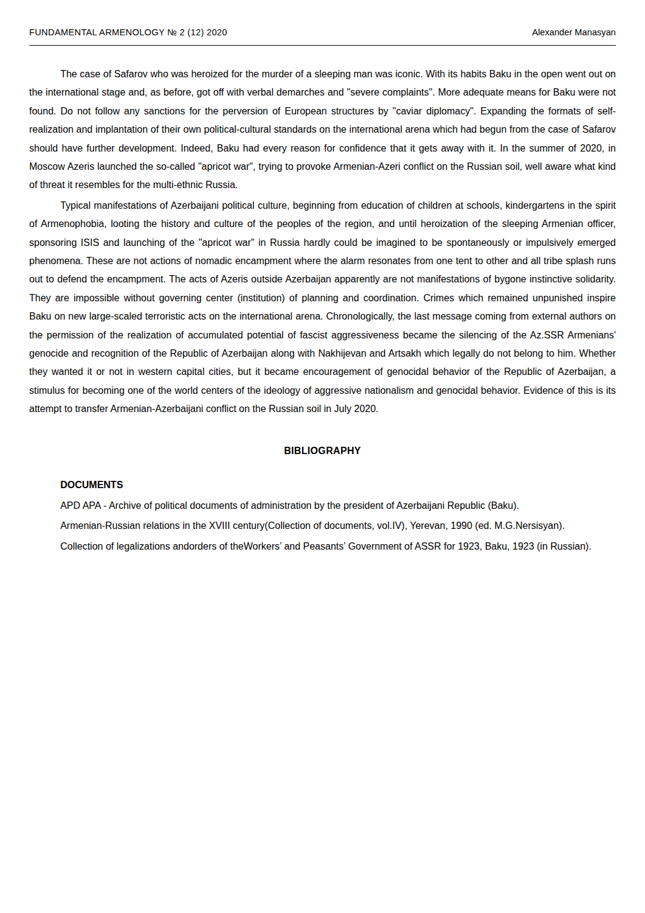FUNDAMENTAL ARMENOLOGY № 2 (12) 2020 Alexander Manasyan
The case of Safarov who was heroized for the murder of a sleeping man was iconic. With its habits Baku in the open went out on the international stage and, as before, got off with verbal demarches and "severe complaints". More adequate means for Baku were not found. Do not follow any sanctions for the perversion of European structures by "caviar diplomacy". Expanding the formats of self-realization and implantation of their own political-cultural standards on the international arena which had begun from the case of Safarov should have further development. Indeed, Baku had every reason for confidence that it gets away with it. In the summer of 2020, in Moscow Azeris launched the so-called "apricot war", trying to provoke Armenian-Azeri conflict on the Russian soil, well aware what kind of threat it resembles for the multi-ethnic Russia.
Typical manifestations of Azerbaijani political culture, beginning from education of children at schools, kindergartens in the spirit of Armenophobia, looting the history and culture of the peoples of the region, and until heroization of the sleeping Armenian officer, sponsoring ISIS and launching of the "apricot war" in Russia hardly could be imagined to be spontaneously or impulsively emerged phenomena. These are not actions of nomadic encampment where the alarm resonates from one tent to other and all tribe splash runs out to defend the encampment. The acts of Azeris outside Azerbaijan apparently are not manifestations of bygone instinctive solidarity. They are impossible without governing center (institution) of planning and coordination. Crimes which remained unpunished inspire Baku on new large-scaled terroristic acts on the international arena. Chronologically, the last message coming from external authors on the permission of the realization of accumulated potential of fascist aggressiveness became the silencing of the Az.SSR Armenians' genocide and recognition of the Republic of Azerbaijan along with Nakhijevan and Artsakh which legally do not belong to him. Whether they wanted it or not in western capital cities, but it became encouragement of genocidal behavior of the Republic of Azerbaijan, a stimulus for becoming one of the world centers of the ideology of aggressive nationalism and genocidal behavior. Evidence of this is its attempt to transfer Armenian-Azerbaijani conflict on the Russian soil in July 2020.
BIBLIOGRAPHY
DOCUMENTS
APD APA - Archive of political documents of administration by the president of Azerbaijani Republic (Baku).
Armenian-Russian relations in the XVIII century(Collection of documents, vol.IV), Yerevan, 1990 (ed. M.G.Nersisyan).
Collection of legalizations andorders of theWorkers’ and Peasants’ Government of ASSR for 1923, Baku, 1923 (in Russian).